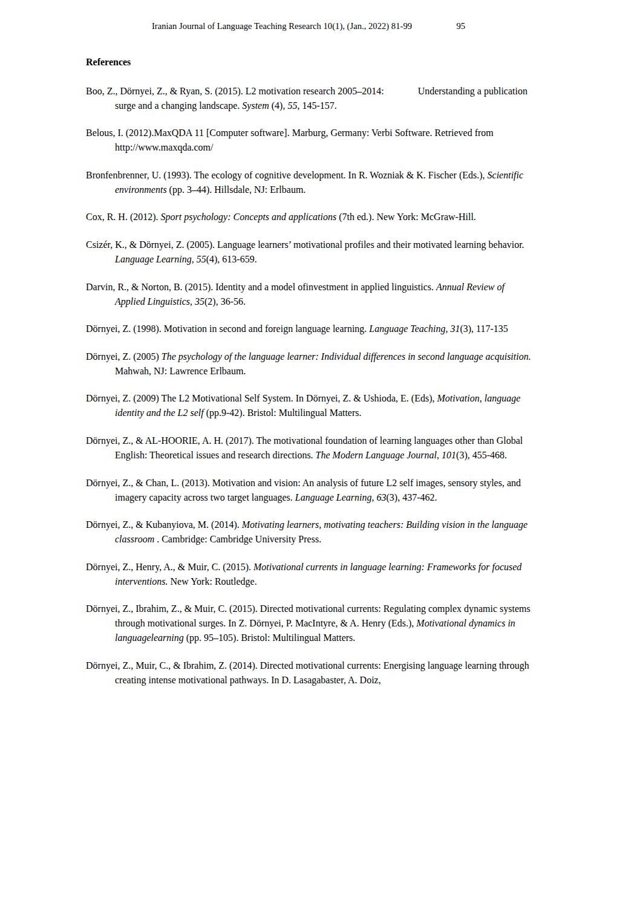Iranian Journal of Language Teaching Research 10(1), (Jan., 2022) 81-99 95
References
Boo, Z., Dörnyei, Z., & Ryan, S. (2015). L2 motivation research 2005–2014: Understanding a publication surge and a changing landscape. System (4), 55, 145-157.
Belous, I. (2012).MaxQDA 11 [Computer software]. Marburg, Germany: Verbi Software. Retrieved from http://www.maxqda.com/
Bronfenbrenner, U. (1993). The ecology of cognitive development. In R. Wozniak & K. Fischer (Eds.), Scientific environments (pp. 3–44). Hillsdale, NJ: Erlbaum.
Cox, R. H. (2012). Sport psychology: Concepts and applications (7th ed.). New York: McGraw-Hill.
Csizér, K., & Dörnyei, Z. (2005). Language learners’ motivational profiles and their motivated learning behavior. Language Learning, 55(4), 613-659.
Darvin, R., & Norton, B. (2015). Identity and a model ofinvestment in applied linguistics. Annual Review of Applied Linguistics, 35(2), 36-56.
Dörnyei, Z. (1998). Motivation in second and foreign language learning. Language Teaching, 31(3), 117-135
Dörnyei, Z. (2005) The psychology of the language learner: Individual differences in second language acquisition. Mahwah, NJ: Lawrence Erlbaum.
Dörnyei, Z. (2009) The L2 Motivational Self System. In Dörnyei, Z. & Ushioda, E. (Eds), Motivation, language identity and the L2 self (pp.9-42). Bristol: Multilingual Matters.
Dörnyei, Z., & AL-HOORIE, A. H. (2017). The motivational foundation of learning languages other than Global English: Theoretical issues and research directions. The Modern Language Journal, 101(3), 455-468.
Dörnyei, Z., & Chan, L. (2013). Motivation and vision: An analysis of future L2 self images, sensory styles, and imagery capacity across two target languages. Language Learning, 63(3), 437-462.
Dörnyei, Z., & Kubanyiova, M. (2014). Motivating learners, motivating teachers: Building vision in the language classroom . Cambridge: Cambridge University Press.
Dörnyei, Z., Henry, A., & Muir, C. (2015). Motivational currents in language learning: Frameworks for focused interventions. New York: Routledge.
Dörnyei, Z., Ibrahim, Z., & Muir, C. (2015). Directed motivational currents: Regulating complex dynamic systems through motivational surges. In Z. Dörnyei, P. MacIntyre, & A. Henry (Eds.), Motivational dynamics in languagelearning (pp. 95–105). Bristol: Multilingual Matters.
Dörnyei, Z., Muir, C., & Ibrahim, Z. (2014). Directed motivational currents: Energising language learning through creating intense motivational pathways. In D. Lasagabaster, A. Doiz,